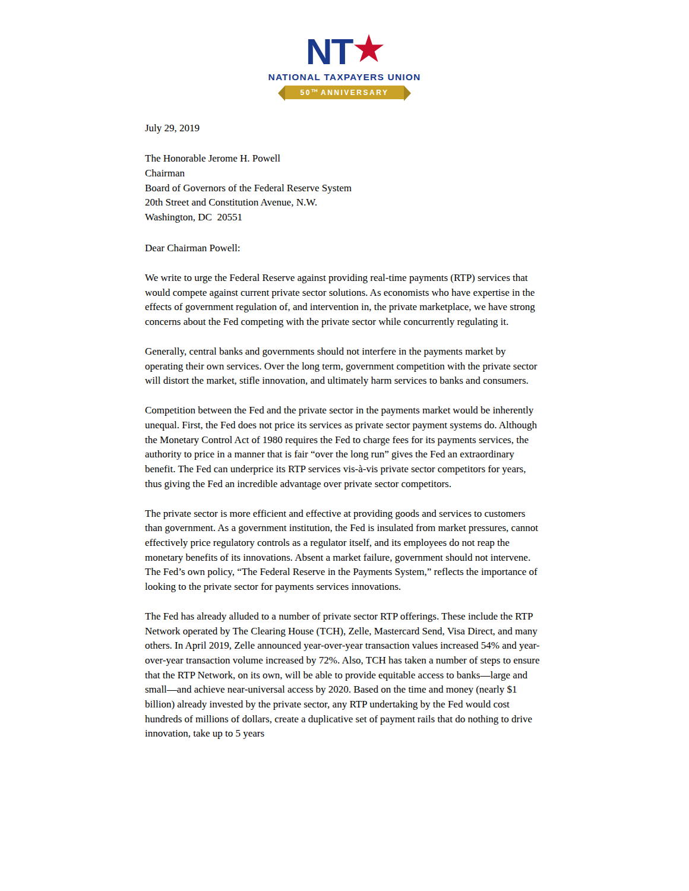NT★
NATIONAL TAXPAYERS UNION
50TH ANNIVERSARY
July 29, 2019
The Honorable Jerome H. Powell
Chairman
Board of Governors of the Federal Reserve System
20th Street and Constitution Avenue, N.W.
Washington, DC 20551
Dear Chairman Powell:
We write to urge the Federal Reserve against providing real-time payments (RTP) services that would compete against current private sector solutions. As economists who have expertise in the effects of government regulation of, and intervention in, the private marketplace, we have strong concerns about the Fed competing with the private sector while concurrently regulating it.
Generally, central banks and governments should not interfere in the payments market by operating their own services. Over the long term, government competition with the private sector will distort the market, stifle innovation, and ultimately harm services to banks and consumers.
Competition between the Fed and the private sector in the payments market would be inherently unequal. First, the Fed does not price its services as private sector payment systems do. Although the Monetary Control Act of 1980 requires the Fed to charge fees for its payments services, the authority to price in a manner that is fair “over the long run” gives the Fed an extraordinary benefit. The Fed can underprice its RTP services vis-à-vis private sector competitors for years, thus giving the Fed an incredible advantage over private sector competitors.
The private sector is more efficient and effective at providing goods and services to customers than government. As a government institution, the Fed is insulated from market pressures, cannot effectively price regulatory controls as a regulator itself, and its employees do not reap the monetary benefits of its innovations. Absent a market failure, government should not intervene. The Fed’s own policy, “The Federal Reserve in the Payments System,” reflects the importance of looking to the private sector for payments services innovations.
The Fed has already alluded to a number of private sector RTP offerings. These include the RTP Network operated by The Clearing House (TCH), Zelle, Mastercard Send, Visa Direct, and many others. In April 2019, Zelle announced year-over-year transaction values increased 54% and year-over-year transaction volume increased by 72%. Also, TCH has taken a number of steps to ensure that the RTP Network, on its own, will be able to provide equitable access to banks—large and small—and achieve near-universal access by 2020. Based on the time and money (nearly $1 billion) already invested by the private sector, any RTP undertaking by the Fed would cost hundreds of millions of dollars, create a duplicative set of payment rails that do nothing to drive innovation, take up to 5 years